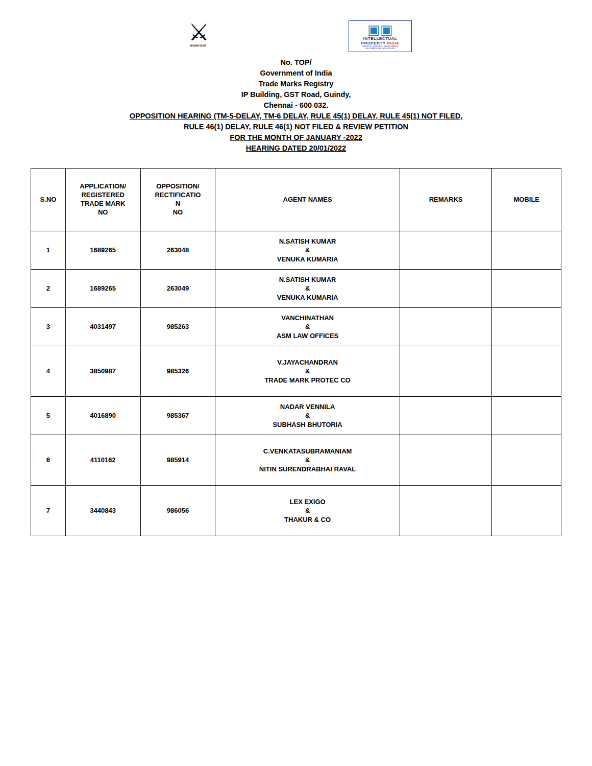⚔
सत्यमेव जयते
▣▣
INTELLECTUAL
PROPERTY INDIA
PATENTS | DESIGNS | TRADE MARKS
GEOGRAPHICAL INDICATIONS
No. TOP/
Government of India
Trade Marks Registry
IP Building, GST Road, Guindy,
Chennai - 600 032.
OPPOSITION HEARING (TM-5-DELAY, TM-6 DELAY, RULE 45(1) DELAY, RULE 45(1) NOT FILED,
RULE 46(1) DELAY, RULE 46(1) NOT FILED & REVIEW PETITION
FOR THE MONTH OF JANUARY -2022
HEARING DATED 20/01/2022
| S.NO | APPLICATION/ REGISTERED TRADE MARK NO | OPPOSITION/ RECTIFICATIO N NO | AGENT NAMES | REMARKS | MOBILE |
| --- | --- | --- | --- | --- | --- |
| 1 | 1689265 | 263048 | N.SATISH KUMAR & VENUKA KUMARIA | | |
| 2 | 1689265 | 263049 | N.SATISH KUMAR & VENUKA KUMARIA | | |
| 3 | 4031497 | 985263 | VANCHINATHAN & ASM LAW OFFICES | | |
| 4 | 3850987 | 985326 | V.JAYACHANDRAN & TRADE MARK PROTEC CO | | |
| 5 | 4016890 | 985367 | NADAR VENNILA & SUBHASH BHUTORIA | | |
| 6 | 4110162 | 985914 | C.VENKATASUBRAMANIAM & NITIN SURENDRABHAI RAVAL | | |
| 7 | 3440843 | 986056 | LEX EXIGO & THAKUR & CO | | |